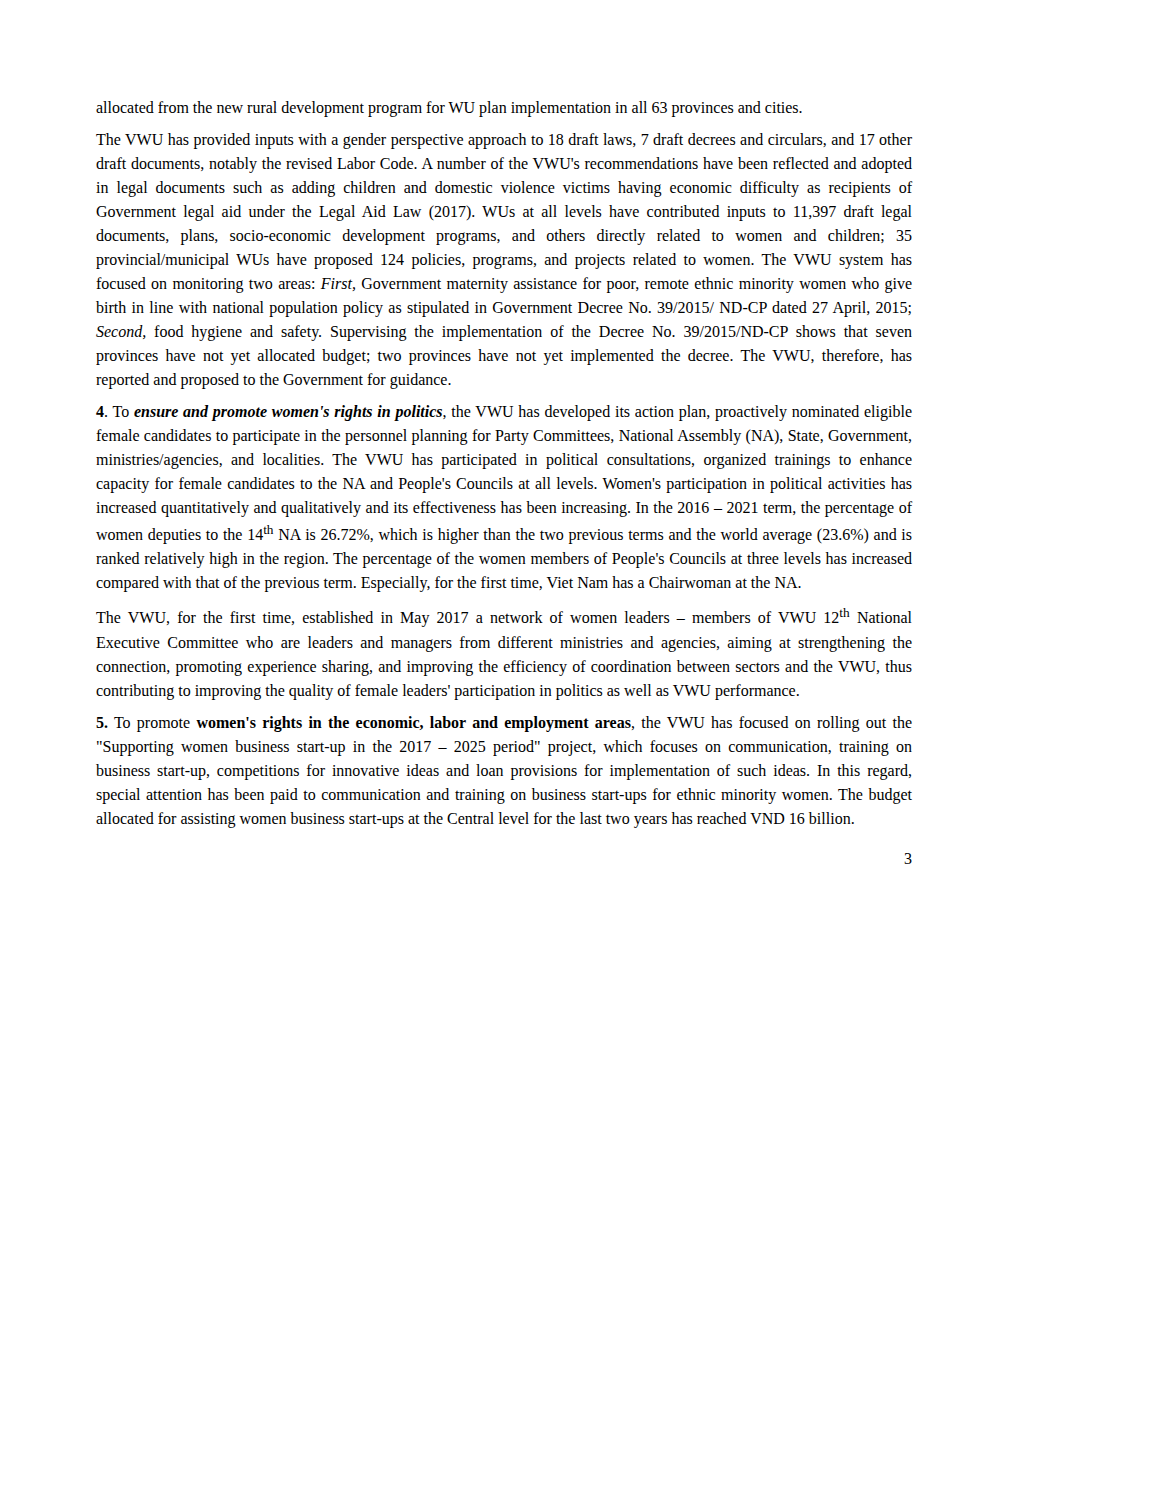allocated from the new rural development program for WU plan implementation in all 63 provinces and cities.
The VWU has provided inputs with a gender perspective approach to 18 draft laws, 7 draft decrees and circulars, and 17 other draft documents, notably the revised Labor Code. A number of the VWU's recommendations have been reflected and adopted in legal documents such as adding children and domestic violence victims having economic difficulty as recipients of Government legal aid under the Legal Aid Law (2017). WUs at all levels have contributed inputs to 11,397 draft legal documents, plans, socio-economic development programs, and others directly related to women and children; 35 provincial/municipal WUs have proposed 124 policies, programs, and projects related to women. The VWU system has focused on monitoring two areas: First, Government maternity assistance for poor, remote ethnic minority women who give birth in line with national population policy as stipulated in Government Decree No. 39/2015/ ND-CP dated 27 April, 2015; Second, food hygiene and safety. Supervising the implementation of the Decree No. 39/2015/ND-CP shows that seven provinces have not yet allocated budget; two provinces have not yet implemented the decree. The VWU, therefore, has reported and proposed to the Government for guidance.
4. To ensure and promote women's rights in politics, the VWU has developed its action plan, proactively nominated eligible female candidates to participate in the personnel planning for Party Committees, National Assembly (NA), State, Government, ministries/agencies, and localities. The VWU has participated in political consultations, organized trainings to enhance capacity for female candidates to the NA and People's Councils at all levels. Women's participation in political activities has increased quantitatively and qualitatively and its effectiveness has been increasing. In the 2016 – 2021 term, the percentage of women deputies to the 14th NA is 26.72%, which is higher than the two previous terms and the world average (23.6%) and is ranked relatively high in the region. The percentage of the women members of People's Councils at three levels has increased compared with that of the previous term. Especially, for the first time, Viet Nam has a Chairwoman at the NA.
The VWU, for the first time, established in May 2017 a network of women leaders – members of VWU 12th National Executive Committee who are leaders and managers from different ministries and agencies, aiming at strengthening the connection, promoting experience sharing, and improving the efficiency of coordination between sectors and the VWU, thus contributing to improving the quality of female leaders' participation in politics as well as VWU performance.
5. To promote women's rights in the economic, labor and employment areas, the VWU has focused on rolling out the "Supporting women business start-up in the 2017 – 2025 period" project, which focuses on communication, training on business start-up, competitions for innovative ideas and loan provisions for implementation of such ideas. In this regard, special attention has been paid to communication and training on business start-ups for ethnic minority women. The budget allocated for assisting women business start-ups at the Central level for the last two years has reached VND 16 billion.
3